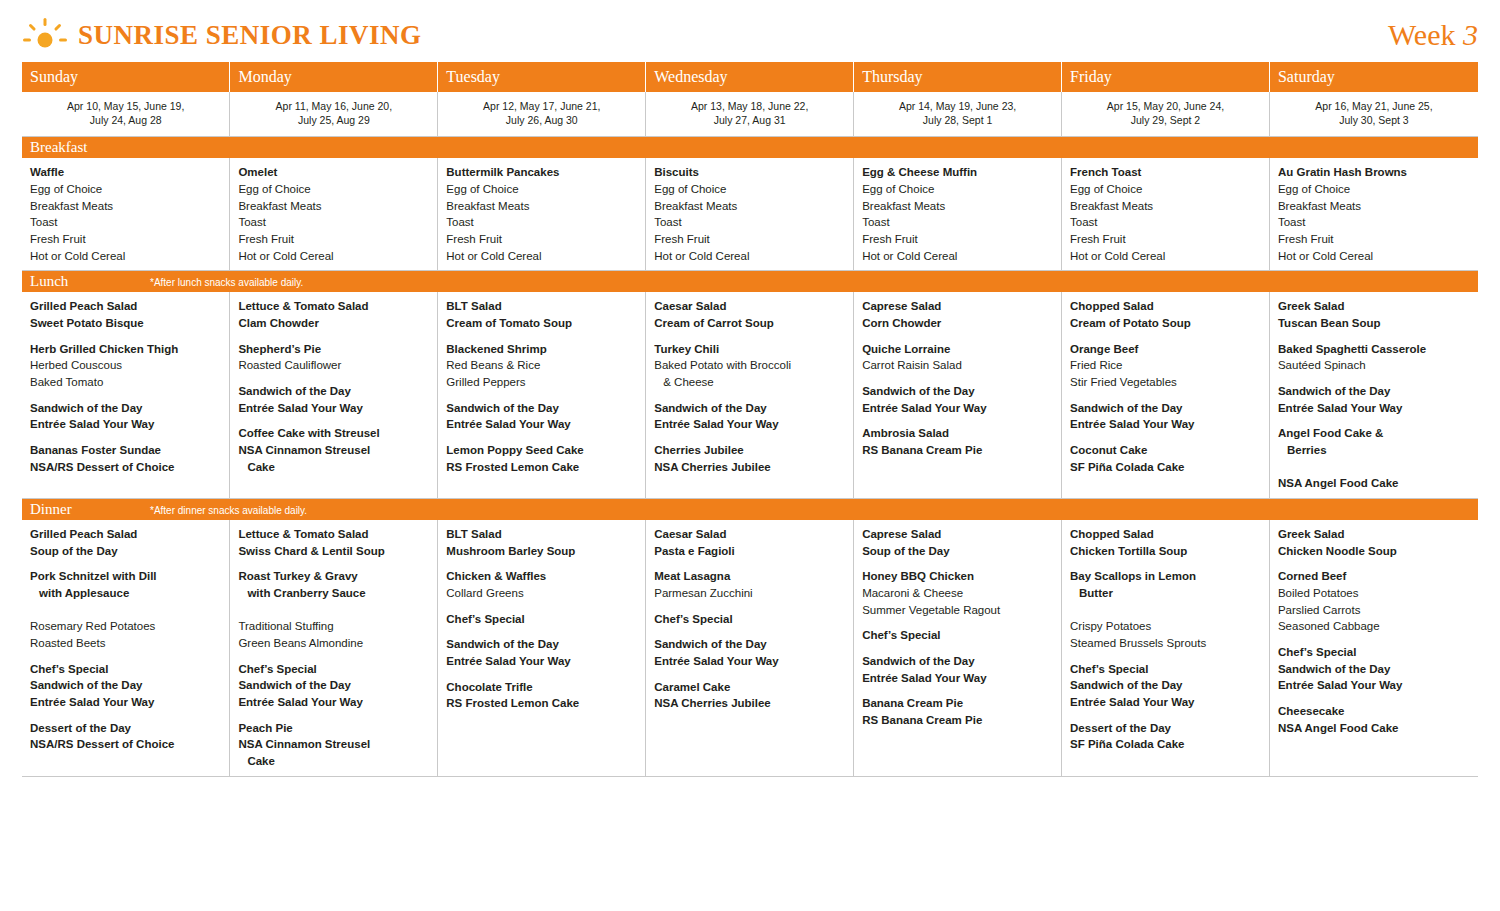SUNRISE SENIOR LIVING
Week 3
| Sunday | Monday | Tuesday | Wednesday | Thursday | Friday | Saturday |
| --- | --- | --- | --- | --- | --- | --- |
| Apr 10, May 15, June 19, July 24, Aug 28 | Apr 11, May 16, June 20, July 25, Aug 29 | Apr 12, May 17, June 21, July 26, Aug 30 | Apr 13, May 18, June 22, July 27, Aug 31 | Apr 14, May 19, June 23, July 28, Sept 1 | Apr 15, May 20, June 24, July 29, Sept 2 | Apr 16, May 21, June 25, July 30, Sept 3 |
| Breakfast |
| Waffle Egg of Choice Breakfast Meats Toast Fresh Fruit Hot or Cold Cereal | Omelet Egg of Choice Breakfast Meats Toast Fresh Fruit Hot or Cold Cereal | Buttermilk Pancakes Egg of Choice Breakfast Meats Toast Fresh Fruit Hot or Cold Cereal | Biscuits Egg of Choice Breakfast Meats Toast Fresh Fruit Hot or Cold Cereal | Egg & Cheese Muffin Egg of Choice Breakfast Meats Toast Fresh Fruit Hot or Cold Cereal | French Toast Egg of Choice Breakfast Meats Toast Fresh Fruit Hot or Cold Cereal | Au Gratin Hash Browns Egg of Choice Breakfast Meats Toast Fresh Fruit Hot or Cold Cereal |
| Lunch *After lunch snacks available daily. |
| Grilled Peach Salad Sweet Potato Bisque Herb Grilled Chicken Thigh Herbed Couscous Baked Tomato Sandwich of the Day Entrée Salad Your Way Bananas Foster Sundae NSA/RS Dessert of Choice | Lettuce & Tomato Salad Clam Chowder Shepherd’s Pie Roasted Cauliflower Sandwich of the Day Entrée Salad Your Way Coffee Cake with Streusel NSA Cinnamon Streusel Cake | BLT Salad Cream of Tomato Soup Blackened Shrimp Red Beans & Rice Grilled Peppers Sandwich of the Day Entrée Salad Your Way Lemon Poppy Seed Cake RS Frosted Lemon Cake | Caesar Salad Cream of Carrot Soup Turkey Chili Baked Potato with Broccoli & Cheese Sandwich of the Day Entrée Salad Your Way Cherries Jubilee NSA Cherries Jubilee | Caprese Salad Corn Chowder Quiche Lorraine Carrot Raisin Salad Sandwich of the Day Entrée Salad Your Way Ambrosia Salad RS Banana Cream Pie | Chopped Salad Cream of Potato Soup Orange Beef Fried Rice Stir Fried Vegetables Sandwich of the Day Entrée Salad Your Way Coconut Cake SF Piña Colada Cake | Greek Salad Tuscan Bean Soup Baked Spaghetti Casserole Sautéed Spinach Sandwich of the Day Entrée Salad Your Way Angel Food Cake & Berries NSA Angel Food Cake |
| Dinner *After dinner snacks available daily. |
| Grilled Peach Salad Soup of the Day Pork Schnitzel with Dill with Applesauce Rosemary Red Potatoes Roasted Beets Chef’s Special Sandwich of the Day Entrée Salad Your Way Dessert of the Day NSA/RS Dessert of Choice | Lettuce & Tomato Salad Swiss Chard & Lentil Soup Roast Turkey & Gravy with Cranberry Sauce Traditional Stuffing Green Beans Almondine Chef’s Special Sandwich of the Day Entrée Salad Your Way Peach Pie NSA Cinnamon Streusel Cake | BLT Salad Mushroom Barley Soup Chicken & Waffles Collard Greens Chef’s Special Sandwich of the Day Entrée Salad Your Way Chocolate Trifle RS Frosted Lemon Cake | Caesar Salad Pasta e Fagioli Meat Lasagna Parmesan Zucchini Chef’s Special Sandwich of the Day Entrée Salad Your Way Caramel Cake NSA Cherries Jubilee | Caprese Salad Soup of the Day Honey BBQ Chicken Macaroni & Cheese Summer Vegetable Ragout Chef’s Special Sandwich of the Day Entrée Salad Your Way Banana Cream Pie RS Banana Cream Pie | Chopped Salad Chicken Tortilla Soup Bay Scallops in Lemon Butter Crispy Potatoes Steamed Brussels Sprouts Chef’s Special Sandwich of the Day Entrée Salad Your Way Dessert of the Day SF Piña Colada Cake | Greek Salad Chicken Noodle Soup Corned Beef Boiled Potatoes Parslied Carrots Seasoned Cabbage Chef’s Special Sandwich of the Day Entrée Salad Your Way Cheesecake NSA Angel Food Cake |